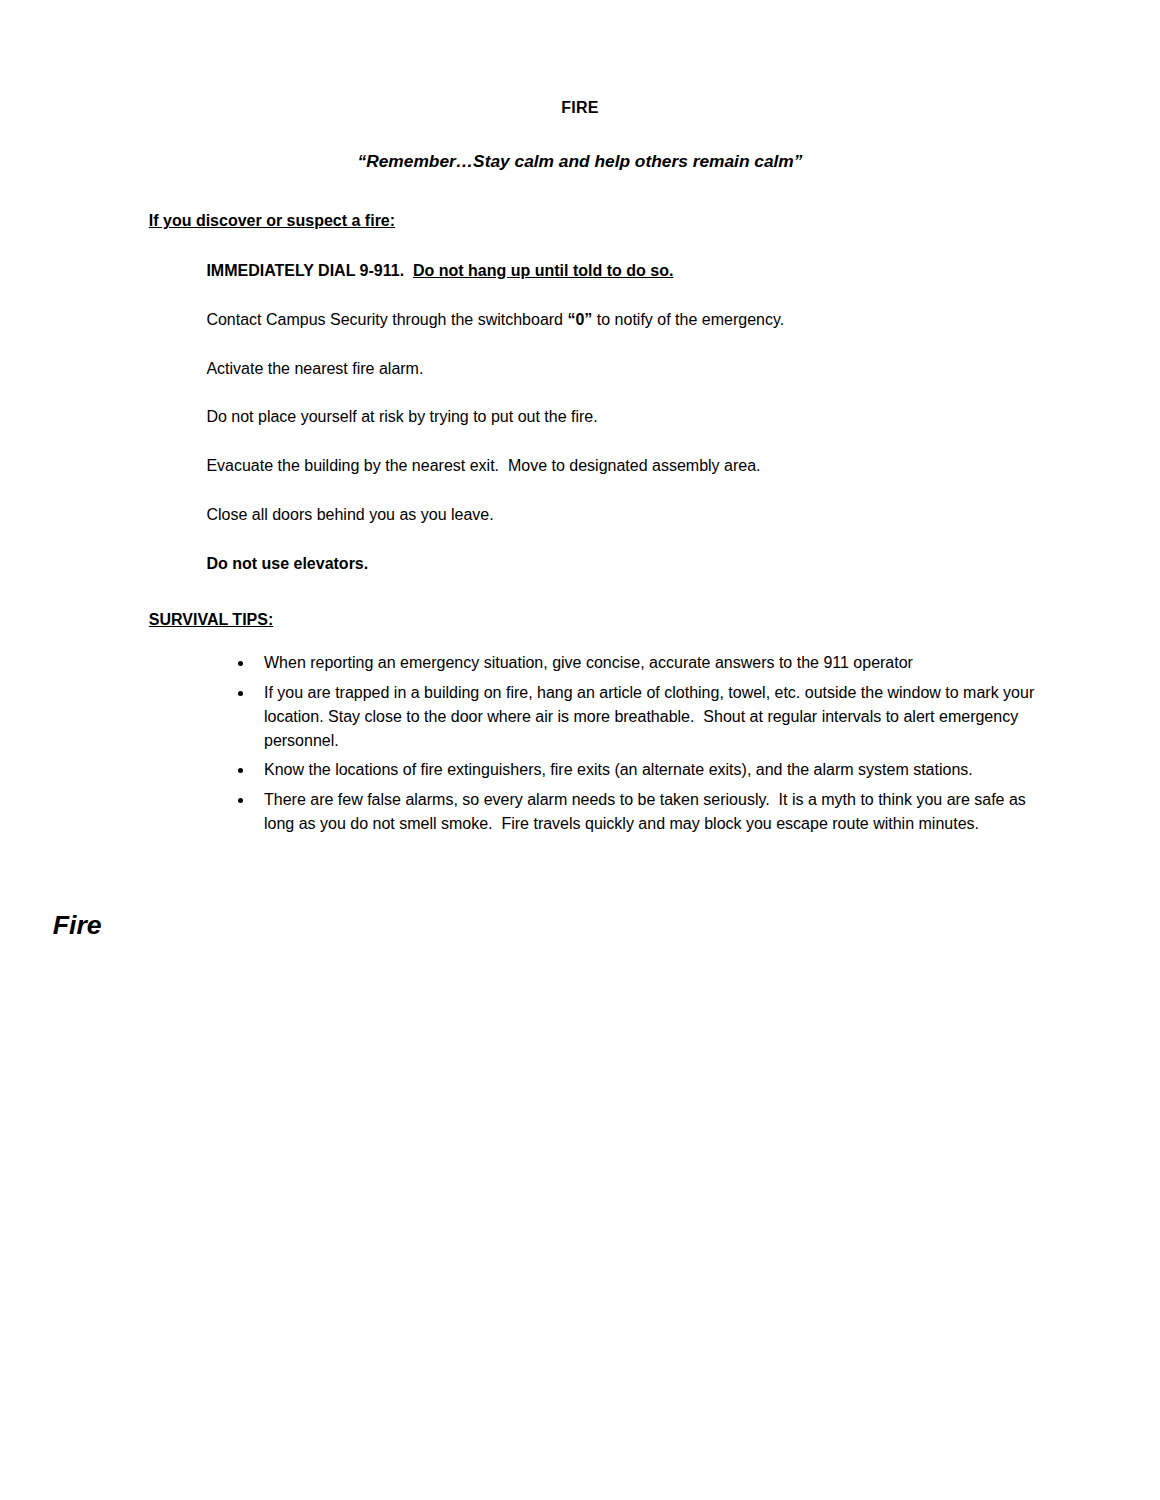FIRE
“Remember…Stay calm and help others remain calm”
If you discover or suspect a fire:
IMMEDIATELY DIAL 9-911. Do not hang up until told to do so.
Contact Campus Security through the switchboard “0” to notify of the emergency.
Activate the nearest fire alarm.
Do not place yourself at risk by trying to put out the fire.
Evacuate the building by the nearest exit. Move to designated assembly area.
Close all doors behind you as you leave.
Do not use elevators.
SURVIVAL TIPS:
When reporting an emergency situation, give concise, accurate answers to the 911 operator
If you are trapped in a building on fire, hang an article of clothing, towel, etc. outside the window to mark your location. Stay close to the door where air is more breathable. Shout at regular intervals to alert emergency personnel.
Know the locations of fire extinguishers, fire exits (an alternate exits), and the alarm system stations.
There are few false alarms, so every alarm needs to be taken seriously. It is a myth to think you are safe as long as you do not smell smoke. Fire travels quickly and may block you escape route within minutes.
Fire